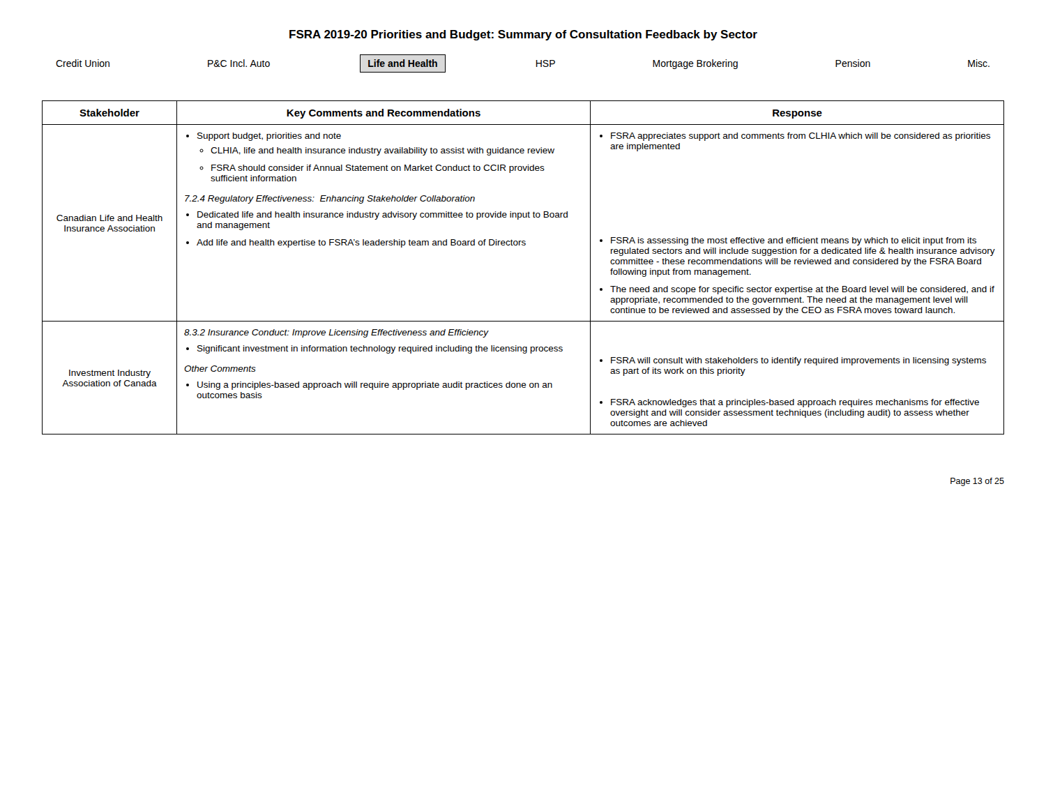FSRA 2019-20 Priorities and Budget: Summary of Consultation Feedback by Sector
Credit Union P&C Incl. Auto Life and Health HSP Mortgage Brokering Pension Misc.
| Stakeholder | Key Comments and Recommendations | Response |
| --- | --- | --- |
| Canadian Life and Health Insurance Association | Support budget, priorities and note CLHIA, life and health insurance industry availability to assist with guidance review FSRA should consider if Annual Statement on Market Conduct to CCIR provides sufficient information 7.2.4 Regulatory Effectiveness: Enhancing Stakeholder Collaboration Dedicated life and health insurance industry advisory committee to provide input to Board and management Add life and health expertise to FSRA’s leadership team and Board of Directors | FSRA appreciates support and comments from CLHIA which will be considered as priorities are implemented FSRA is assessing the most effective and efficient means by which to elicit input from its regulated sectors and will include suggestion for a dedicated life & health insurance advisory committee - these recommendations will be reviewed and considered by the FSRA Board following input from management. The need and scope for specific sector expertise at the Board level will be considered, and if appropriate, recommended to the government. The need at the management level will continue to be reviewed and assessed by the CEO as FSRA moves toward launch. |
| Investment Industry Association of Canada | 8.3.2 Insurance Conduct: Improve Licensing Effectiveness and Efficiency Significant investment in information technology required including the licensing process Other Comments Using a principles-based approach will require appropriate audit practices done on an outcomes basis | FSRA will consult with stakeholders to identify required improvements in licensing systems as part of its work on this priority FSRA acknowledges that a principles-based approach requires mechanisms for effective oversight and will consider assessment techniques (including audit) to assess whether outcomes are achieved |
Page 13 of 25